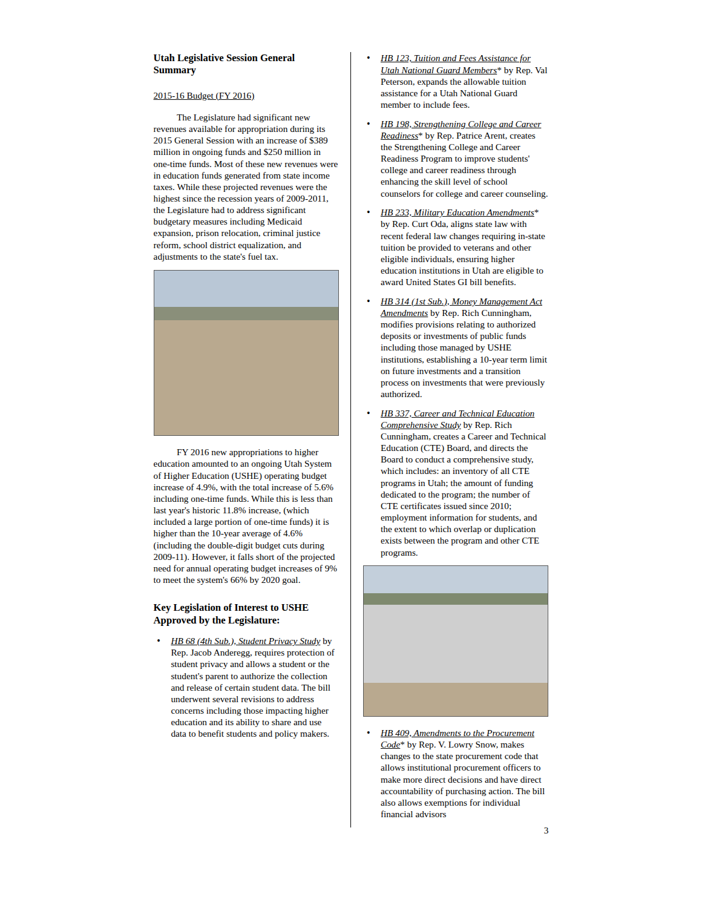Utah Legislative Session General Summary
2015-16 Budget (FY 2016)
The Legislature had significant new revenues available for appropriation during its 2015 General Session with an increase of $389 million in ongoing funds and $250 million in one-time funds. Most of these new revenues were in education funds generated from state income taxes. While these projected revenues were the highest since the recession years of 2009-2011, the Legislature had to address significant budgetary measures including Medicaid expansion, prison relocation, criminal justice reform, school district equalization, and adjustments to the state's fuel tax.
FY 2016 new appropriations to higher education amounted to an ongoing Utah System of Higher Education (USHE) operating budget increase of 4.9%, with the total increase of 5.6% including one-time funds. While this is less than last year's historic 11.8% increase, (which included a large portion of one-time funds) it is higher than the 10-year average of 4.6% (including the double-digit budget cuts during 2009-11). However, it falls short of the projected need for annual operating budget increases of 9% to meet the system's 66% by 2020 goal.
Key Legislation of Interest to USHE Approved by the Legislature:
HB 68 (4th Sub.), Student Privacy Study by Rep. Jacob Anderegg, requires protection of student privacy and allows a student or the student's parent to authorize the collection and release of certain student data. The bill underwent several revisions to address concerns including those impacting higher education and its ability to share and use data to benefit students and policy makers.
HB 123, Tuition and Fees Assistance for Utah National Guard Members* by Rep. Val Peterson, expands the allowable tuition assistance for a Utah National Guard member to include fees.
HB 198, Strengthening College and Career Readiness* by Rep. Patrice Arent, creates the Strengthening College and Career Readiness Program to improve students' college and career readiness through enhancing the skill level of school counselors for college and career counseling.
HB 233, Military Education Amendments* by Rep. Curt Oda, aligns state law with recent federal law changes requiring in-state tuition be provided to veterans and other eligible individuals, ensuring higher education institutions in Utah are eligible to award United States GI bill benefits.
HB 314 (1st Sub.), Money Management Act Amendments by Rep. Rich Cunningham, modifies provisions relating to authorized deposits or investments of public funds including those managed by USHE institutions, establishing a 10-year term limit on future investments and a transition process on investments that were previously authorized.
HB 337, Career and Technical Education Comprehensive Study by Rep. Rich Cunningham, creates a Career and Technical Education (CTE) Board, and directs the Board to conduct a comprehensive study, which includes: an inventory of all CTE programs in Utah; the amount of funding dedicated to the program; the number of CTE certificates issued since 2010; employment information for students, and the extent to which overlap or duplication exists between the program and other CTE programs.
HB 409, Amendments to the Procurement Code* by Rep. V. Lowry Snow, makes changes to the state procurement code that allows institutional procurement officers to make more direct decisions and have direct accountability of purchasing action. The bill also allows exemptions for individual financial advisors
3